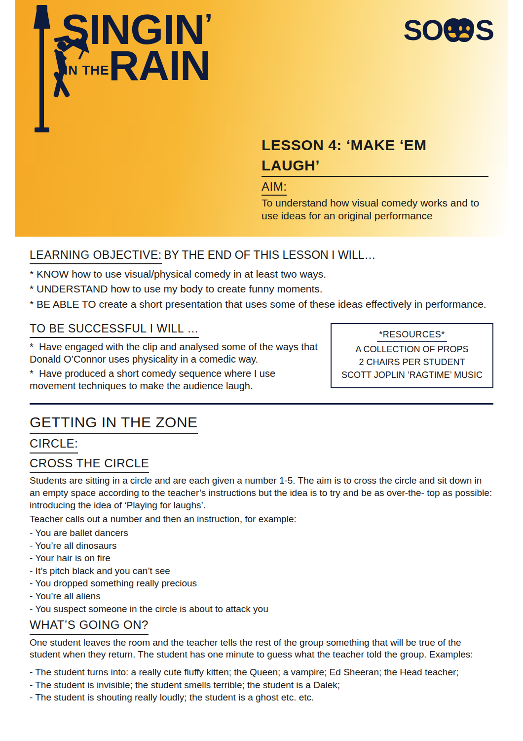SINGIN’
IN THERAIN
SO S
LESSON 4: ‘MAKE ‘EM LAUGH’
AIM:
To understand how visual comedy works and to use ideas for an original performance
LEARNING OBJECTIVE:
BY THE END OF THIS LESSON I WILL…
* KNOW how to use visual/physical comedy in at least two ways.
* UNDERSTAND how to use my body to create funny moments.
* BE ABLE TO create a short presentation that uses some of these ideas effectively in performance.
TO BE SUCCESSFUL I WILL …
* Have engaged with the clip and analysed some of the ways that Donald O’Connor uses physicality in a comedic way.
* Have produced a short comedy sequence where I use movement techniques to make the audience laugh.
*RESOURCES*
A COLLECTION OF PROPS
2 CHAIRS PER STUDENT
SCOTT JOPLIN ‘RAGTIME’ MUSIC
GETTING IN THE ZONE
CIRCLE:
CROSS THE CIRCLE
Students are sitting in a circle and are each given a number 1-5. The aim is to cross the circle and sit down in an empty space according to the teacher’s instructions but the idea is to try and be as over-the- top as possible: introducing the idea of ‘Playing for laughs’.
Teacher calls out a number and then an instruction, for example:
- You are ballet dancers
- You’re all dinosaurs
- Your hair is on fire
- It’s pitch black and you can’t see
- You dropped something really precious
- You’re all aliens
- You suspect someone in the circle is about to attack you
WHAT’S GOING ON?
One student leaves the room and the teacher tells the rest of the group something that will be true of the student when they return. The student has one minute to guess what the teacher told the group. Examples:
- The student turns into: a really cute fluffy kitten; the Queen; a vampire; Ed Sheeran; the Head teacher;
- The student is invisible; the student smells terrible; the student is a Dalek;
- The student is shouting really loudly; the student is a ghost etc. etc.